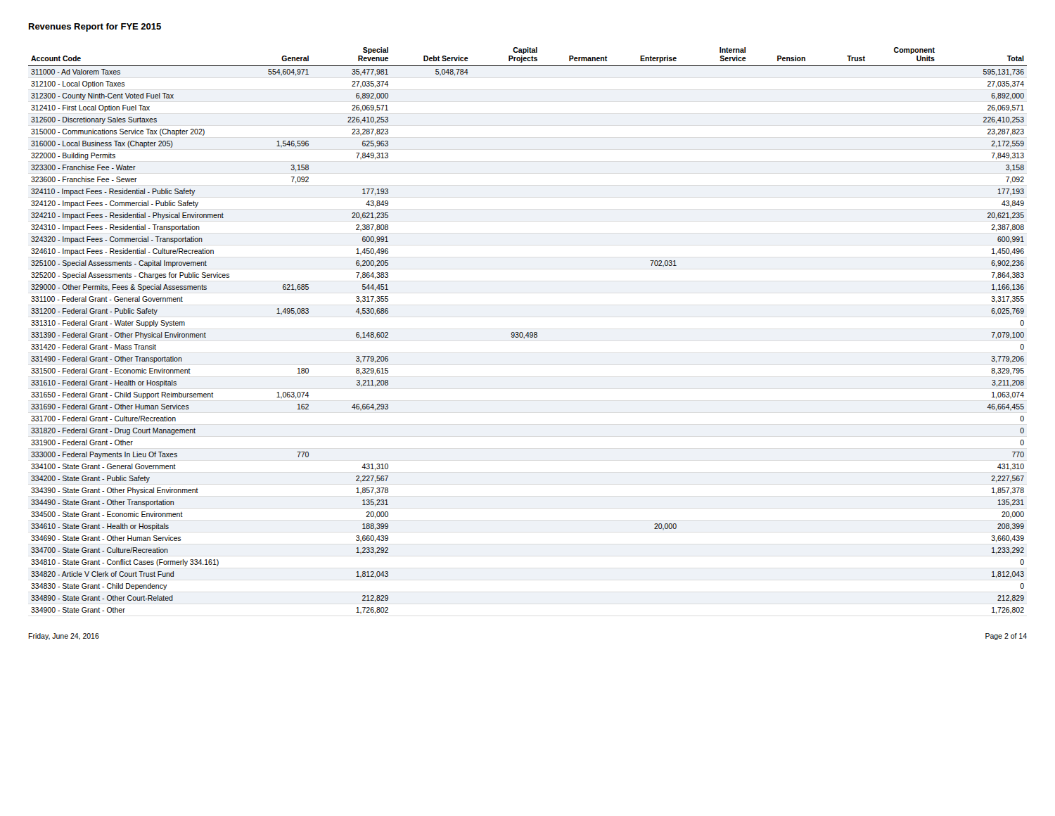Revenues Report for FYE 2015
| Account Code | General | Special Revenue | Debt Service | Capital Projects | Permanent | Enterprise | Internal Service | Pension | Trust | Component Units | Total |
| --- | --- | --- | --- | --- | --- | --- | --- | --- | --- | --- | --- |
| 311000 - Ad Valorem Taxes | 554,604,971 | 35,477,981 | 5,048,784 | | | | | | | | 595,131,736 |
| 312100 - Local Option Taxes | | 27,035,374 | | | | | | | | | 27,035,374 |
| 312300 - County Ninth-Cent Voted Fuel Tax | | 6,892,000 | | | | | | | | | 6,892,000 |
| 312410 - First Local Option Fuel Tax | | 26,069,571 | | | | | | | | | 26,069,571 |
| 312600 - Discretionary Sales Surtaxes | | 226,410,253 | | | | | | | | | 226,410,253 |
| 315000 - Communications Service Tax (Chapter 202) | | 23,287,823 | | | | | | | | | 23,287,823 |
| 316000 - Local Business Tax (Chapter 205) | 1,546,596 | 625,963 | | | | | | | | | 2,172,559 |
| 322000 - Building Permits | | 7,849,313 | | | | | | | | | 7,849,313 |
| 323300 - Franchise Fee - Water | 3,158 | | | | | | | | | | 3,158 |
| 323600 - Franchise Fee - Sewer | 7,092 | | | | | | | | | | 7,092 |
| 324110 - Impact Fees - Residential - Public Safety | | 177,193 | | | | | | | | | 177,193 |
| 324120 - Impact Fees - Commercial - Public Safety | | 43,849 | | | | | | | | | 43,849 |
| 324210 - Impact Fees - Residential - Physical Environment | | 20,621,235 | | | | | | | | | 20,621,235 |
| 324310 - Impact Fees - Residential - Transportation | | 2,387,808 | | | | | | | | | 2,387,808 |
| 324320 - Impact Fees - Commercial - Transportation | | 600,991 | | | | | | | | | 600,991 |
| 324610 - Impact Fees - Residential - Culture/Recreation | | 1,450,496 | | | | | | | | | 1,450,496 |
| 325100 - Special Assessments - Capital Improvement | | 6,200,205 | | | | 702,031 | | | | | 6,902,236 |
| 325200 - Special Assessments - Charges for Public Services | | 7,864,383 | | | | | | | | | 7,864,383 |
| 329000 - Other Permits, Fees & Special Assessments | 621,685 | 544,451 | | | | | | | | | 1,166,136 |
| 331100 - Federal Grant - General Government | | 3,317,355 | | | | | | | | | 3,317,355 |
| 331200 - Federal Grant - Public Safety | 1,495,083 | 4,530,686 | | | | | | | | | 6,025,769 |
| 331310 - Federal Grant - Water Supply System | | | | | | | | | | | 0 |
| 331390 - Federal Grant - Other Physical Environment | | 6,148,602 | | 930,498 | | | | | | | 7,079,100 |
| 331420 - Federal Grant - Mass Transit | | | | | | | | | | | 0 |
| 331490 - Federal Grant - Other Transportation | | 3,779,206 | | | | | | | | | 3,779,206 |
| 331500 - Federal Grant - Economic Environment | 180 | 8,329,615 | | | | | | | | | 8,329,795 |
| 331610 - Federal Grant - Health or Hospitals | | 3,211,208 | | | | | | | | | 3,211,208 |
| 331650 - Federal Grant - Child Support Reimbursement | 1,063,074 | | | | | | | | | | 1,063,074 |
| 331690 - Federal Grant - Other Human Services | 162 | 46,664,293 | | | | | | | | | 46,664,455 |
| 331700 - Federal Grant - Culture/Recreation | | | | | | | | | | | 0 |
| 331820 - Federal Grant - Drug Court Management | | | | | | | | | | | 0 |
| 331900 - Federal Grant - Other | | | | | | | | | | | 0 |
| 333000 - Federal Payments In Lieu Of Taxes | 770 | | | | | | | | | | 770 |
| 334100 - State Grant - General Government | | 431,310 | | | | | | | | | 431,310 |
| 334200 - State Grant - Public Safety | | 2,227,567 | | | | | | | | | 2,227,567 |
| 334390 - State Grant - Other Physical Environment | | 1,857,378 | | | | | | | | | 1,857,378 |
| 334490 - State Grant - Other Transportation | | 135,231 | | | | | | | | | 135,231 |
| 334500 - State Grant - Economic Environment | | 20,000 | | | | | | | | | 20,000 |
| 334610 - State Grant - Health or Hospitals | | 188,399 | | | | 20,000 | | | | | 208,399 |
| 334690 - State Grant - Other Human Services | | 3,660,439 | | | | | | | | | 3,660,439 |
| 334700 - State Grant - Culture/Recreation | | 1,233,292 | | | | | | | | | 1,233,292 |
| 334810 - State Grant - Conflict Cases (Formerly 334.161) | | | | | | | | | | | 0 |
| 334820 - Article V Clerk of Court Trust Fund | | 1,812,043 | | | | | | | | | 1,812,043 |
| 334830 - State Grant - Child Dependency | | | | | | | | | | | 0 |
| 334890 - State Grant - Other Court-Related | | 212,829 | | | | | | | | | 212,829 |
| 334900 - State Grant - Other | | 1,726,802 | | | | | | | | | 1,726,802 |
Friday, June 24, 2016 Page 2 of 14